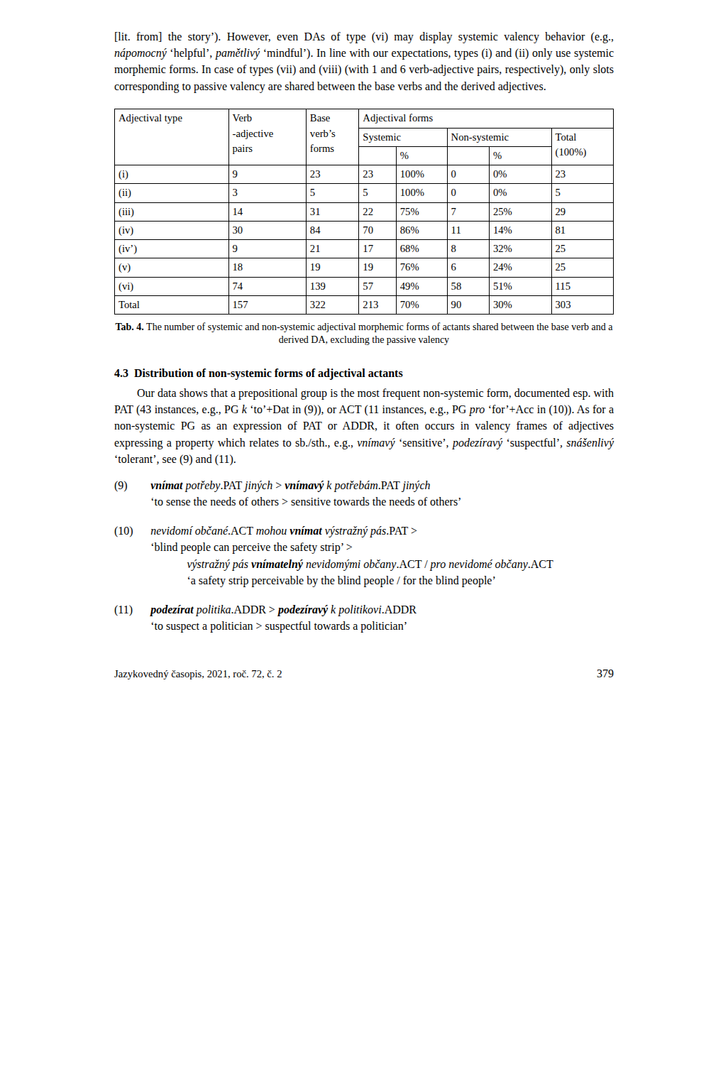[lit. from] the story’). However, even DAs of type (vi) may display systemic valency behavior (e.g., nápomocný ‘helpful’, pamětlivý ‘mindful’). In line with our expectations, types (i) and (ii) only use systemic morphemic forms. In case of types (vii) and (viii) (with 1 and 6 verb-adjective pairs, respectively), only slots corresponding to passive valency are shared between the base verbs and the derived adjectives.
| Adjectival type | Verb -adjective pairs | Base verb’s forms | Adjectival forms |
| --- | --- | --- | --- |
| Systemic | Non-systemic | Total (100%) |
| | % | | % |
| (i) | 9 | 23 | 23 | 100% | 0 | 0% | 23 |
| (ii) | 3 | 5 | 5 | 100% | 0 | 0% | 5 |
| (iii) | 14 | 31 | 22 | 75% | 7 | 25% | 29 |
| (iv) | 30 | 84 | 70 | 86% | 11 | 14% | 81 |
| (iv’) | 9 | 21 | 17 | 68% | 8 | 32% | 25 |
| (v) | 18 | 19 | 19 | 76% | 6 | 24% | 25 |
| (vi) | 74 | 139 | 57 | 49% | 58 | 51% | 115 |
| Total | 157 | 322 | 213 | 70% | 90 | 30% | 303 |
Tab. 4. The number of systemic and non-systemic adjectival morphemic forms of actants shared between the base verb and a derived DA, excluding the passive valency
4.3 Distribution of non-systemic forms of adjectival actants
Our data shows that a prepositional group is the most frequent non-systemic form, documented esp. with PAT (43 instances, e.g., PG k ‘to’+Dat in (9)), or ACT (11 instances, e.g., PG pro ‘for’+Acc in (10)). As for a non-systemic PG as an expression of PAT or ADDR, it often occurs in valency frames of adjectives expressing a property which relates to sb./sth., e.g., vnímavý ‘sensitive’, podezíravý ‘suspectful’, snášenlivý ‘tolerant’, see (9) and (11).
(9) vnímat potřeby.PAT jiných > vnímavý k potřebám.PAT jiných ‘to sense the needs of others > sensitive towards the needs of others’
(10) nevidomí občané.ACT mohou vnímat výstražný pás.PAT > ‘blind people can perceive the safety strip’ > výstražný pás vnímatelný nevidomými občany.ACT / pro nevidomé občany.ACT ‘a safety strip perceivable by the blind people / for the blind people’
(11) podezírat politika.ADDR > podezíravý k politikovi.ADDR ‘to suspect a politician > suspectful towards a politician’
Jazykovedný časopis, 2021, roč. 72, č. 2 379